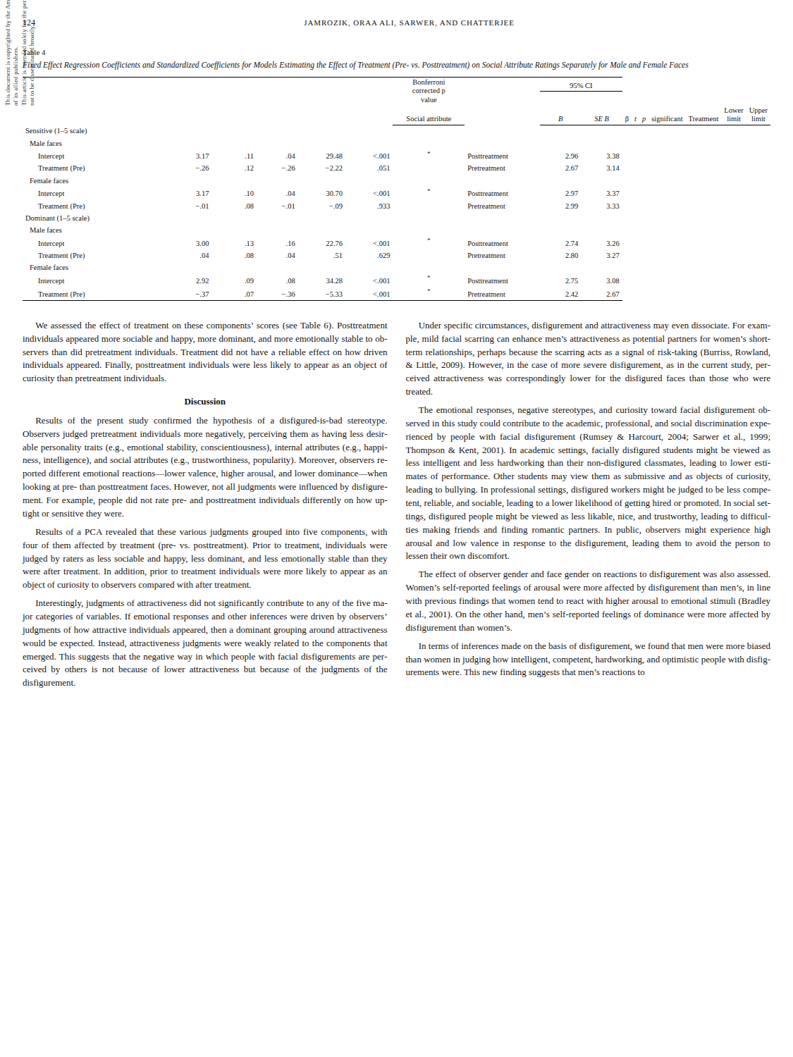This document is copyrighted by the American Psychological Association or one of its allied publishers.
This article is intended solely for the personal use of the individual user and is not to be disseminated broadly.
124 Jamrozik, Oraa Ali, Sarwer, and Chatterjee
Table 4
Fixed Effect Regression Coefficients and Standardized Coefficients for Models Estimating the Effect of Treatment (Pre- vs. Posttreatment) on Social Attribute Ratings Separately for Male and Female Faces
| | | | | | | Bonferroni corrected p value | | 95% CI |
| --- | --- | --- | --- | --- | --- | --- | --- | --- |
| Social attribute | B | SE B | β | t | p | significant | Treatment | Lower limit | Upper limit |
| Sensitive (1–5 scale) | |
| Male faces | |
| Intercept | 3.17 | .11 | .04 | 29.48 | <.001 | * | Posttreatment | 2.96 | 3.38 |
| Treatment (Pre) | −.26 | .12 | −.26 | −2.22 | .051 | | Pretreatment | 2.67 | 3.14 |
| Female faces | |
| Intercept | 3.17 | .10 | .04 | 30.70 | <.001 | * | Posttreatment | 2.97 | 3.37 |
| Treatment (Pre) | −.01 | .08 | −.01 | −.09 | .933 | | Pretreatment | 2.99 | 3.33 |
| Dominant (1–5 scale) | |
| Male faces | |
| Intercept | 3.00 | .13 | .16 | 22.76 | <.001 | * | Posttreatment | 2.74 | 3.26 |
| Treatment (Pre) | .04 | .08 | .04 | .51 | .629 | | Pretreatment | 2.80 | 3.27 |
| Female faces | |
| Intercept | 2.92 | .09 | .08 | 34.28 | <.001 | * | Posttreatment | 2.75 | 3.08 |
| Treatment (Pre) | −.37 | .07 | −.36 | −5.33 | <.001 | * | Pretreatment | 2.42 | 2.67 |
We assessed the effect of treatment on these components’ scores (see Table 6). Posttreatment individuals appeared more sociable and happy, more dominant, and more emotionally stable to observers than did pretreatment individuals. Treatment did not have a reliable effect on how driven individuals appeared. Finally, posttreatment individuals were less likely to appear as an object of curiosity than pretreatment individuals.
Discussion
Results of the present study confirmed the hypothesis of a disfigured-is-bad stereotype. Observers judged pretreatment individuals more negatively, perceiving them as having less desirable personality traits (e.g., emotional stability, conscientiousness), internal attributes (e.g., happiness, intelligence), and social attributes (e.g., trustworthiness, popularity). Moreover, observers reported different emotional reactions—lower valence, higher arousal, and lower dominance—when looking at pre- than posttreatment faces. However, not all judgments were influenced by disfigurement. For example, people did not rate pre- and posttreatment individuals differently on how uptight or sensitive they were.
Results of a PCA revealed that these various judgments grouped into five components, with four of them affected by treatment (pre- vs. posttreatment). Prior to treatment, individuals were judged by raters as less sociable and happy, less dominant, and less emotionally stable than they were after treatment. In addition, prior to treatment individuals were more likely to appear as an object of curiosity to observers compared with after treatment.
Interestingly, judgments of attractiveness did not significantly contribute to any of the five major categories of variables. If emotional responses and other inferences were driven by observers’ judgments of how attractive individuals appeared, then a dominant grouping around attractiveness would be expected. Instead, attractiveness judgments were weakly related to the components that emerged. This suggests that the negative way in which people with facial disfigurements are perceived by others is not because of lower attractiveness but because of the judgments of the disfigurement.
Under specific circumstances, disfigurement and attractiveness may even dissociate. For example, mild facial scarring can enhance men’s attractiveness as potential partners for women’s short-term relationships, perhaps because the scarring acts as a signal of risk-taking (Burriss, Rowland, & Little, 2009). However, in the case of more severe disfigurement, as in the current study, perceived attractiveness was correspondingly lower for the disfigured faces than those who were treated.
The emotional responses, negative stereotypes, and curiosity toward facial disfigurement observed in this study could contribute to the academic, professional, and social discrimination experienced by people with facial disfigurement (Rumsey & Harcourt, 2004; Sarwer et al., 1999; Thompson & Kent, 2001). In academic settings, facially disfigured students might be viewed as less intelligent and less hardworking than their non-disfigured classmates, leading to lower estimates of performance. Other students may view them as submissive and as objects of curiosity, leading to bullying. In professional settings, disfigured workers might be judged to be less competent, reliable, and sociable, leading to a lower likelihood of getting hired or promoted. In social settings, disfigured people might be viewed as less likable, nice, and trustworthy, leading to difficulties making friends and finding romantic partners. In public, observers might experience high arousal and low valence in response to the disfigurement, leading them to avoid the person to lessen their own discomfort.
The effect of observer gender and face gender on reactions to disfigurement was also assessed. Women’s self-reported feelings of arousal were more affected by disfigurement than men’s, in line with previous findings that women tend to react with higher arousal to emotional stimuli (Bradley et al., 2001). On the other hand, men’s self-reported feelings of dominance were more affected by disfigurement than women’s.
In terms of inferences made on the basis of disfigurement, we found that men were more biased than women in judging how intelligent, competent, hardworking, and optimistic people with disfigurements were. This new finding suggests that men’s reactions to